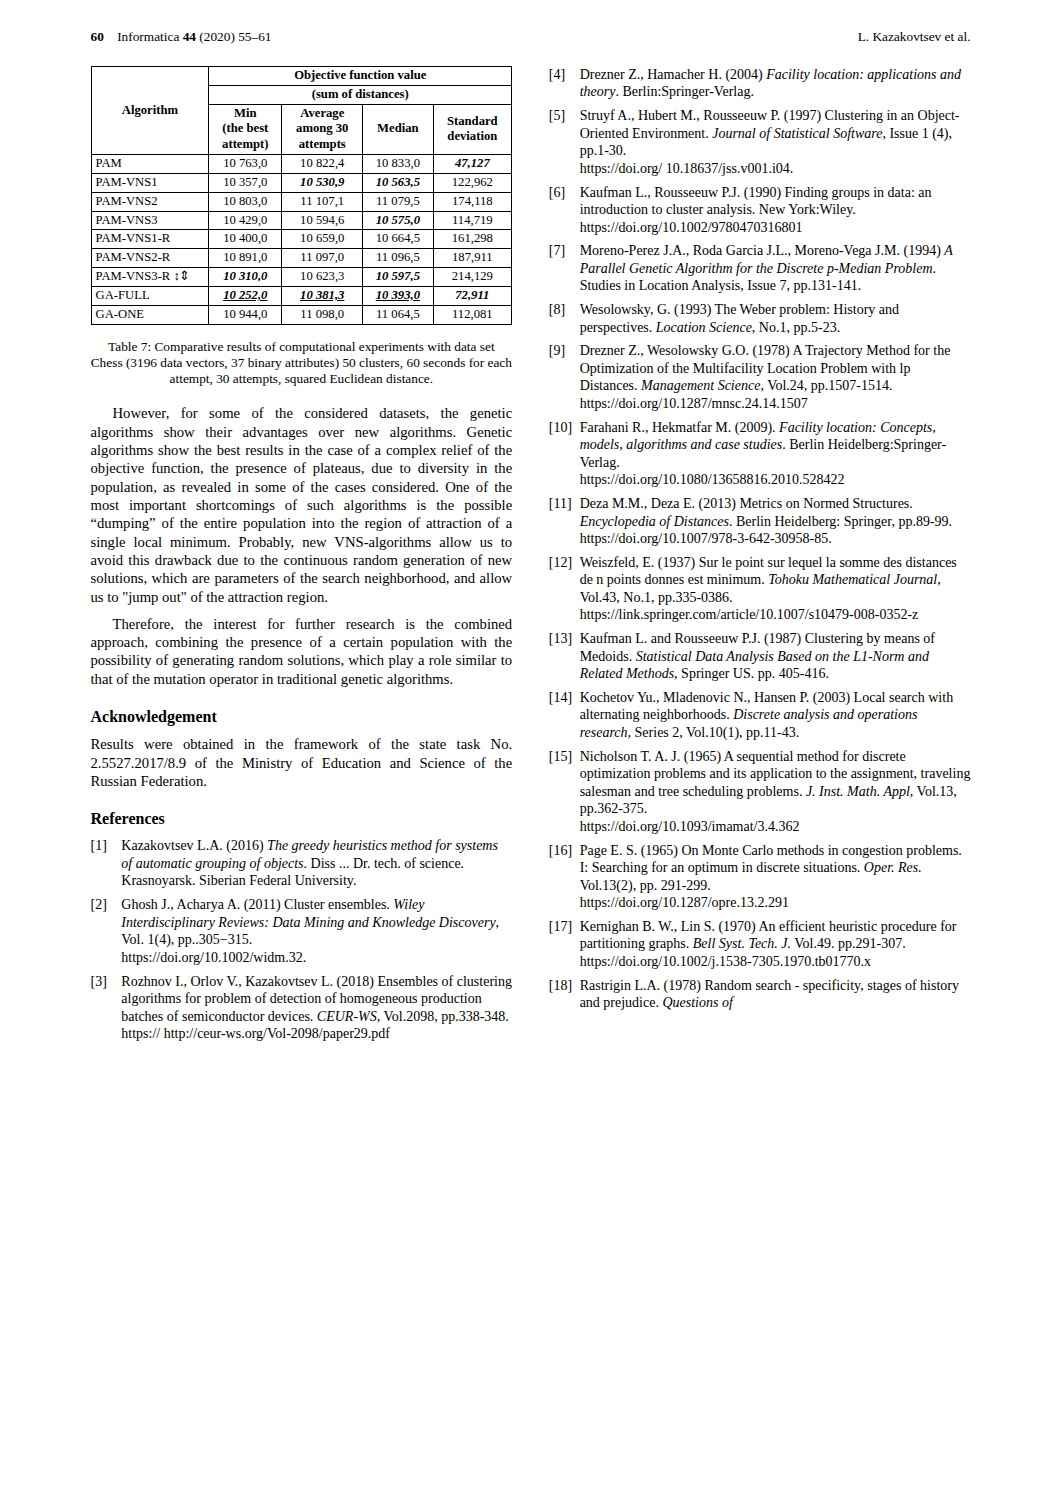60 Informatica 44 (2020) 55–61
L. Kazakovtsev et al.
| Algorithm | Objective function value |
| --- | --- |
| (sum of distances) |
| Min (the best attempt) | Average among 30 attempts | Median | Standard deviation |
| PAM | 10 763,0 | 10 822,4 | 10 833,0 | 47,127 |
| PAM-VNS1 | 10 357,0 | 10 530,9 | 10 563,5 | 122,962 |
| PAM-VNS2 | 10 803,0 | 11 107,1 | 11 079,5 | 174,118 |
| PAM-VNS3 | 10 429,0 | 10 594,6 | 10 575,0 | 114,719 |
| PAM-VNS1-R | 10 400,0 | 10 659,0 | 10 664,5 | 161,298 |
| PAM-VNS2-R | 10 891,0 | 11 097,0 | 11 096,5 | 187,911 |
| PAM-VNS3-R ↕⇕ | 10 310,0 | 10 623,3 | 10 597,5 | 214,129 |
| GA-FULL | 10 252,0 | 10 381,3 | 10 393,0 | 72,911 |
| GA-ONE | 10 944,0 | 11 098,0 | 11 064,5 | 112,081 |
Table 7: Comparative results of computational experiments with data set Chess (3196 data vectors, 37 binary attributes) 50 clusters, 60 seconds for each attempt, 30 attempts, squared Euclidean distance.
However, for some of the considered datasets, the genetic algorithms show their advantages over new algorithms. Genetic algorithms show the best results in the case of a complex relief of the objective function, the presence of plateaus, due to diversity in the population, as revealed in some of the cases considered. One of the most important shortcomings of such algorithms is the possible “dumping” of the entire population into the region of attraction of a single local minimum. Probably, new VNS-algorithms allow us to avoid this drawback due to the continuous random generation of new solutions, which are parameters of the search neighborhood, and allow us to "jump out" of the attraction region.
Therefore, the interest for further research is the combined approach, combining the presence of a certain population with the possibility of generating random solutions, which play a role similar to that of the mutation operator in traditional genetic algorithms.
Acknowledgement
Results were obtained in the framework of the state task No. 2.5527.2017/8.9 of the Ministry of Education and Science of the Russian Federation.
References
[1] Kazakovtsev L.A. (2016) The greedy heuristics method for systems of automatic grouping of objects. Diss ... Dr. tech. of science. Krasnoyarsk. Siberian Federal University.
[2] Ghosh J., Acharya A. (2011) Cluster ensembles. Wiley Interdisciplinary Reviews: Data Mining and Knowledge Discovery, Vol. 1(4), pp..305−315.
https://doi.org/10.1002/widm.32.
[3] Rozhnov I., Orlov V., Kazakovtsev L. (2018) Ensembles of clustering algorithms for problem of detection of homogeneous production batches of semiconductor devices. CEUR-WS, Vol.2098, pp.338-348.
https:// http://ceur-ws.org/Vol-2098/paper29.pdf
[4] Drezner Z., Hamacher H. (2004) Facility location: applications and theory. Berlin:Springer-Verlag.
[5] Struyf A., Hubert M., Rousseeuw P. (1997) Clustering in an Object-Oriented Environment. Journal of Statistical Software, Issue 1 (4), pp.1-30.
https://doi.org/ 10.18637/jss.v001.i04.
[6] Kaufman L., Rousseeuw P.J. (1990) Finding groups in data: an introduction to cluster analysis. New York:Wiley.
https://doi.org/10.1002/9780470316801
[7] Moreno-Perez J.A., Roda Garcia J.L., Moreno-Vega J.M. (1994) A Parallel Genetic Algorithm for the Discrete p-Median Problem. Studies in Location Analysis, Issue 7, pp.131-141.
[8] Wesolowsky, G. (1993) The Weber problem: History and perspectives. Location Science, No.1, pp.5-23.
[9] Drezner Z., Wesolowsky G.O. (1978) A Trajectory Method for the Optimization of the Multifacility Location Problem with lp Distances. Management Science, Vol.24, pp.1507-1514.
https://doi.org/10.1287/mnsc.24.14.1507
[10] Farahani R., Hekmatfar M. (2009). Facility location: Concepts, models, algorithms and case studies. Berlin Heidelberg:Springer-Verlag.
https://doi.org/10.1080/13658816.2010.528422
[11] Deza M.M., Deza E. (2013) Metrics on Normed Structures. Encyclopedia of Distances. Berlin Heidelberg: Springer, pp.89-99.
https://doi.org/10.1007/978-3-642-30958-85.
[12] Weiszfeld, E. (1937) Sur le point sur lequel la somme des distances de n points donnes est minimum. Tohoku Mathematical Journal, Vol.43, No.1, pp.335-0386.
https://link.springer.com/article/10.1007/s10479-008-0352-z
[13] Kaufman L. and Rousseeuw P.J. (1987) Clustering by means of Medoids. Statistical Data Analysis Based on the L1-Norm and Related Methods, Springer US. pp. 405-416.
[14] Kochetov Yu., Mladenovic N., Hansen P. (2003) Local search with alternating neighborhoods. Discrete analysis and operations research, Series 2, Vol.10(1), pp.11-43.
[15] Nicholson T. A. J. (1965) A sequential method for discrete optimization problems and its application to the assignment, traveling salesman and tree scheduling problems. J. Inst. Math. Appl, Vol.13, pp.362-375.
https://doi.org/10.1093/imamat/3.4.362
[16] Page E. S. (1965) On Monte Carlo methods in congestion problems. I: Searching for an optimum in discrete situations. Oper. Res. Vol.13(2), pp. 291-299.
https://doi.org/10.1287/opre.13.2.291
[17] Kernighan B. W., Lin S. (1970) An efficient heuristic procedure for partitioning graphs. Bell Syst. Tech. J. Vol.49. pp.291-307.
https://doi.org/10.1002/j.1538-7305.1970.tb01770.x
[18] Rastrigin L.A. (1978) Random search - specificity, stages of history and prejudice. Questions of